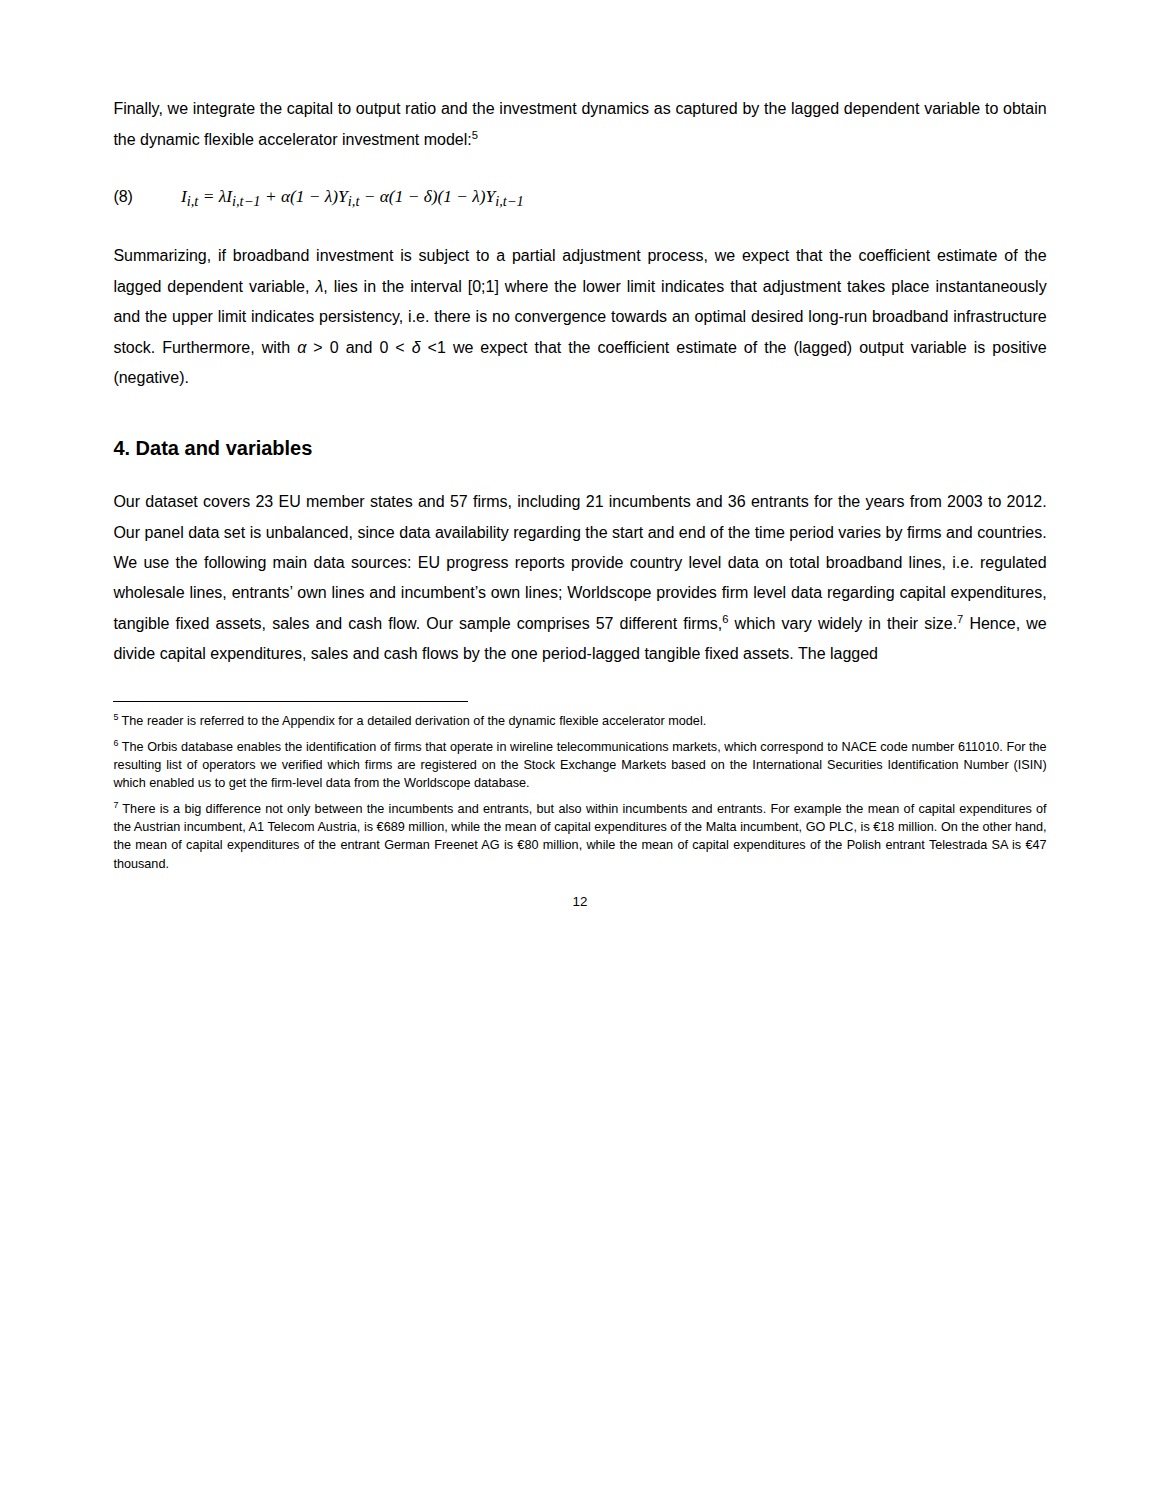Finally, we integrate the capital to output ratio and the investment dynamics as captured by the lagged dependent variable to obtain the dynamic flexible accelerator investment model:5
(8) Ii,t = λIi,t−1 + α(1 − λ)Yi,t − α(1 − δ)(1 − λ)Yi,t−1
Summarizing, if broadband investment is subject to a partial adjustment process, we expect that the coefficient estimate of the lagged dependent variable, λ, lies in the interval [0;1] where the lower limit indicates that adjustment takes place instantaneously and the upper limit indicates persistency, i.e. there is no convergence towards an optimal desired long-run broadband infrastructure stock. Furthermore, with α > 0 and 0 < δ <1 we expect that the coefficient estimate of the (lagged) output variable is positive (negative).
4. Data and variables
Our dataset covers 23 EU member states and 57 firms, including 21 incumbents and 36 entrants for the years from 2003 to 2012. Our panel data set is unbalanced, since data availability regarding the start and end of the time period varies by firms and countries. We use the following main data sources: EU progress reports provide country level data on total broadband lines, i.e. regulated wholesale lines, entrants’ own lines and incumbent’s own lines; Worldscope provides firm level data regarding capital expenditures, tangible fixed assets, sales and cash flow. Our sample comprises 57 different firms,6 which vary widely in their size.7 Hence, we divide capital expenditures, sales and cash flows by the one period-lagged tangible fixed assets. The lagged
5 The reader is referred to the Appendix for a detailed derivation of the dynamic flexible accelerator model.
6 The Orbis database enables the identification of firms that operate in wireline telecommunications markets, which correspond to NACE code number 611010. For the resulting list of operators we verified which firms are registered on the Stock Exchange Markets based on the International Securities Identification Number (ISIN) which enabled us to get the firm-level data from the Worldscope database.
7 There is a big difference not only between the incumbents and entrants, but also within incumbents and entrants. For example the mean of capital expenditures of the Austrian incumbent, A1 Telecom Austria, is €689 million, while the mean of capital expenditures of the Malta incumbent, GO PLC, is €18 million. On the other hand, the mean of capital expenditures of the entrant German Freenet AG is €80 million, while the mean of capital expenditures of the Polish entrant Telestrada SA is €47 thousand.
12